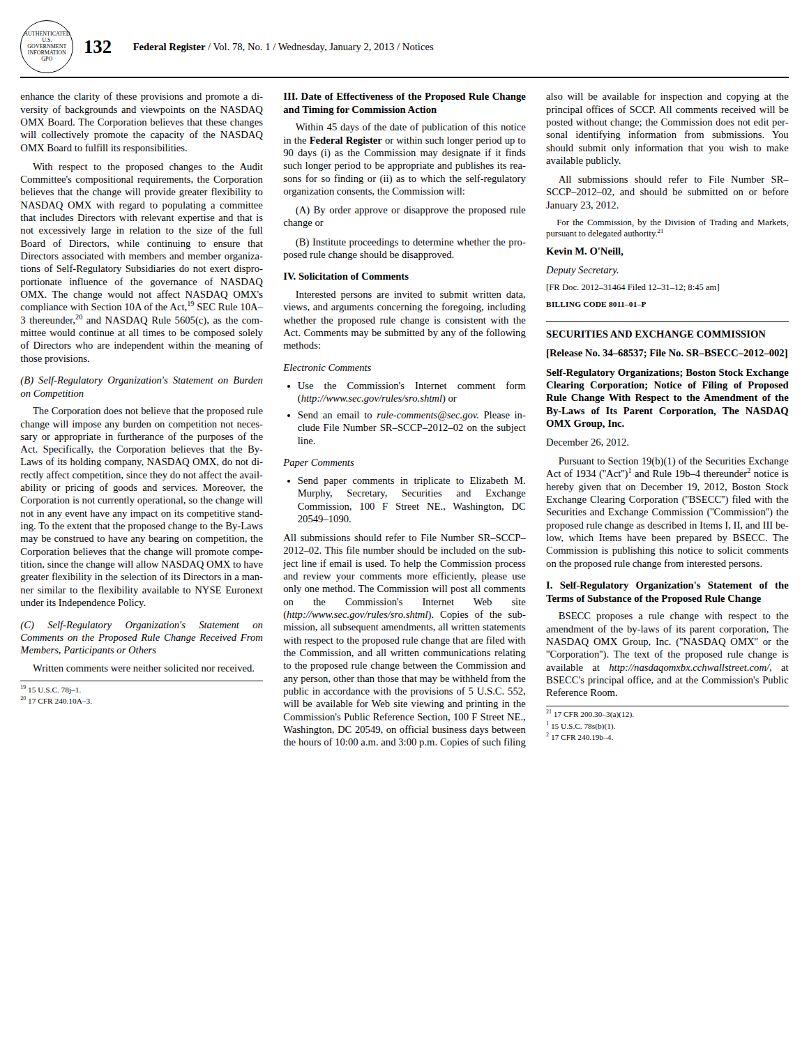AUTHENTICATED
U.S. GOVERNMENT
INFORMATION
GPO
132
Federal Register / Vol. 78, No. 1 / Wednesday, January 2, 2013 / Notices
enhance the clarity of these provisions and promote a diversity of backgrounds and viewpoints on the NASDAQ OMX Board. The Corporation believes that these changes will collectively promote the capacity of the NASDAQ OMX Board to fulfill its responsibilities.
With respect to the proposed changes to the Audit Committee's compositional requirements, the Corporation believes that the change will provide greater flexibility to NASDAQ OMX with regard to populating a committee that includes Directors with relevant expertise and that is not excessively large in relation to the size of the full Board of Directors, while continuing to ensure that Directors associated with members and member organizations of Self-Regulatory Subsidiaries do not exert disproportionate influence of the governance of NASDAQ OMX. The change would not affect NASDAQ OMX's compliance with Section 10A of the Act,19 SEC Rule 10A–3 thereunder,20 and NASDAQ Rule 5605(c), as the committee would continue at all times to be composed solely of Directors who are independent within the meaning of those provisions.
(B) Self-Regulatory Organization's Statement on Burden on Competition
The Corporation does not believe that the proposed rule change will impose any burden on competition not necessary or appropriate in furtherance of the purposes of the Act. Specifically, the Corporation believes that the By-Laws of its holding company, NASDAQ OMX, do not directly affect competition, since they do not affect the availability or pricing of goods and services. Moreover, the Corporation is not currently operational, so the change will not in any event have any impact on its competitive standing. To the extent that the proposed change to the By-Laws may be construed to have any bearing on competition, the Corporation believes that the change will promote competition, since the change will allow NASDAQ OMX to have greater flexibility in the selection of its Directors in a manner similar to the flexibility available to NYSE Euronext under its Independence Policy.
(C) Self-Regulatory Organization's Statement on Comments on the Proposed Rule Change Received From Members, Participants or Others
Written comments were neither solicited nor received.
19 15 U.S.C. 78j–1.
20 17 CFR 240.10A–3.
III. Date of Effectiveness of the Proposed Rule Change and Timing for Commission Action
Within 45 days of the date of publication of this notice in the Federal Register or within such longer period up to 90 days (i) as the Commission may designate if it finds such longer period to be appropriate and publishes its reasons for so finding or (ii) as to which the self-regulatory organization consents, the Commission will:
(A) By order approve or disapprove the proposed rule change or
(B) Institute proceedings to determine whether the proposed rule change should be disapproved.
IV. Solicitation of Comments
Interested persons are invited to submit written data, views, and arguments concerning the foregoing, including whether the proposed rule change is consistent with the Act. Comments may be submitted by any of the following methods:
Electronic Comments
Use the Commission's Internet comment form (http://www.sec.gov/rules/sro.shtml) or
Send an email to rule-comments@sec.gov. Please include File Number SR–SCCP–2012–02 on the subject line.
Paper Comments
Send paper comments in triplicate to Elizabeth M. Murphy, Secretary, Securities and Exchange Commission, 100 F Street NE., Washington, DC 20549–1090.
All submissions should refer to File Number SR–SCCP–2012–02. This file number should be included on the subject line if email is used. To help the Commission process and review your comments more efficiently, please use only one method. The Commission will post all comments on the Commission's Internet Web site (http://www.sec.gov/rules/sro.shtml). Copies of the submission, all subsequent amendments, all written statements with respect to the proposed rule change that are filed with the Commission, and all written communications relating to the proposed rule change between the Commission and any person, other than those that may be withheld from the public in accordance with the provisions of 5 U.S.C. 552, will be available for Web site viewing and printing in the Commission's Public Reference Section, 100 F Street NE., Washington, DC 20549, on official business days between the hours of 10:00 a.m. and 3:00 p.m. Copies of such filing also will be available for inspection and copying at the principal offices of SCCP. All comments received will be posted without change; the Commission does not edit personal identifying information from submissions. You should submit only information that you wish to make available publicly.
All submissions should refer to File Number SR–SCCP–2012–02, and should be submitted on or before January 23, 2012.
For the Commission, by the Division of Trading and Markets, pursuant to delegated authority.21
Kevin M. O'Neill,
Deputy Secretary.
[FR Doc. 2012–31464 Filed 12–31–12; 8:45 am]
BILLING CODE 8011–01–P
SECURITIES AND EXCHANGE COMMISSION
[Release No. 34–68537; File No. SR–BSECC–2012–002]
Self-Regulatory Organizations; Boston Stock Exchange Clearing Corporation; Notice of Filing of Proposed Rule Change With Respect to the Amendment of the By-Laws of Its Parent Corporation, The NASDAQ OMX Group, Inc.
December 26, 2012.
Pursuant to Section 19(b)(1) of the Securities Exchange Act of 1934 (''Act'')1 and Rule 19b–4 thereunder2 notice is hereby given that on December 19, 2012, Boston Stock Exchange Clearing Corporation (''BSECC'') filed with the Securities and Exchange Commission (''Commission'') the proposed rule change as described in Items I, II, and III below, which Items have been prepared by BSECC. The Commission is publishing this notice to solicit comments on the proposed rule change from interested persons.
I. Self-Regulatory Organization's Statement of the Terms of Substance of the Proposed Rule Change
BSECC proposes a rule change with respect to the amendment of the by-laws of its parent corporation, The NASDAQ OMX Group, Inc. (''NASDAQ OMX'' or the ''Corporation''). The text of the proposed rule change is available at http://nasdaqomxbx.cchwallstreet.com/, at BSECC's principal office, and at the Commission's Public Reference Room.
21 17 CFR 200.30–3(a)(12).
1 15 U.S.C. 78s(b)(1).
2 17 CFR 240.19b–4.